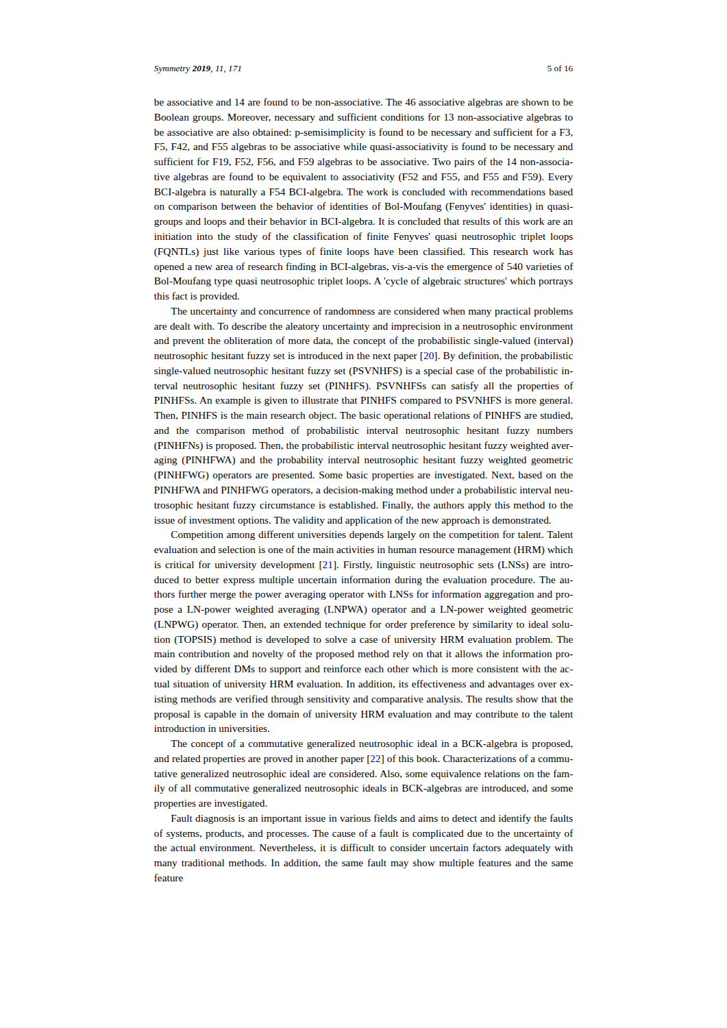Symmetry 2019, 11, 171 5 of 16
be associative and 14 are found to be non-associative. The 46 associative algebras are shown to be Boolean groups. Moreover, necessary and sufficient conditions for 13 non-associative algebras to be associative are also obtained: p-semisimplicity is found to be necessary and sufficient for a F3, F5, F42, and F55 algebras to be associative while quasi-associativity is found to be necessary and sufficient for F19, F52, F56, and F59 algebras to be associative. Two pairs of the 14 non-associative algebras are found to be equivalent to associativity (F52 and F55, and F55 and F59). Every BCI-algebra is naturally a F54 BCI-algebra. The work is concluded with recommendations based on comparison between the behavior of identities of Bol-Moufang (Fenyves' identities) in quasigroups and loops and their behavior in BCI-algebra. It is concluded that results of this work are an initiation into the study of the classification of finite Fenyves' quasi neutrosophic triplet loops (FQNTLs) just like various types of finite loops have been classified. This research work has opened a new area of research finding in BCI-algebras, vis-a-vis the emergence of 540 varieties of Bol-Moufang type quasi neutrosophic triplet loops. A 'cycle of algebraic structures' which portrays this fact is provided.
The uncertainty and concurrence of randomness are considered when many practical problems are dealt with. To describe the aleatory uncertainty and imprecision in a neutrosophic environment and prevent the obliteration of more data, the concept of the probabilistic single-valued (interval) neutrosophic hesitant fuzzy set is introduced in the next paper [20]. By definition, the probabilistic single-valued neutrosophic hesitant fuzzy set (PSVNHFS) is a special case of the probabilistic interval neutrosophic hesitant fuzzy set (PINHFS). PSVNHFSs can satisfy all the properties of PINHFSs. An example is given to illustrate that PINHFS compared to PSVNHFS is more general. Then, PINHFS is the main research object. The basic operational relations of PINHFS are studied, and the comparison method of probabilistic interval neutrosophic hesitant fuzzy numbers (PINHFNs) is proposed. Then, the probabilistic interval neutrosophic hesitant fuzzy weighted averaging (PINHFWA) and the probability interval neutrosophic hesitant fuzzy weighted geometric (PINHFWG) operators are presented. Some basic properties are investigated. Next, based on the PINHFWA and PINHFWG operators, a decision-making method under a probabilistic interval neutrosophic hesitant fuzzy circumstance is established. Finally, the authors apply this method to the issue of investment options. The validity and application of the new approach is demonstrated.
Competition among different universities depends largely on the competition for talent. Talent evaluation and selection is one of the main activities in human resource management (HRM) which is critical for university development [21]. Firstly, linguistic neutrosophic sets (LNSs) are introduced to better express multiple uncertain information during the evaluation procedure. The authors further merge the power averaging operator with LNSs for information aggregation and propose a LN-power weighted averaging (LNPWA) operator and a LN-power weighted geometric (LNPWG) operator. Then, an extended technique for order preference by similarity to ideal solution (TOPSIS) method is developed to solve a case of university HRM evaluation problem. The main contribution and novelty of the proposed method rely on that it allows the information provided by different DMs to support and reinforce each other which is more consistent with the actual situation of university HRM evaluation. In addition, its effectiveness and advantages over existing methods are verified through sensitivity and comparative analysis. The results show that the proposal is capable in the domain of university HRM evaluation and may contribute to the talent introduction in universities.
The concept of a commutative generalized neutrosophic ideal in a BCK-algebra is proposed, and related properties are proved in another paper [22] of this book. Characterizations of a commutative generalized neutrosophic ideal are considered. Also, some equivalence relations on the family of all commutative generalized neutrosophic ideals in BCK-algebras are introduced, and some properties are investigated.
Fault diagnosis is an important issue in various fields and aims to detect and identify the faults of systems, products, and processes. The cause of a fault is complicated due to the uncertainty of the actual environment. Nevertheless, it is difficult to consider uncertain factors adequately with many traditional methods. In addition, the same fault may show multiple features and the same feature